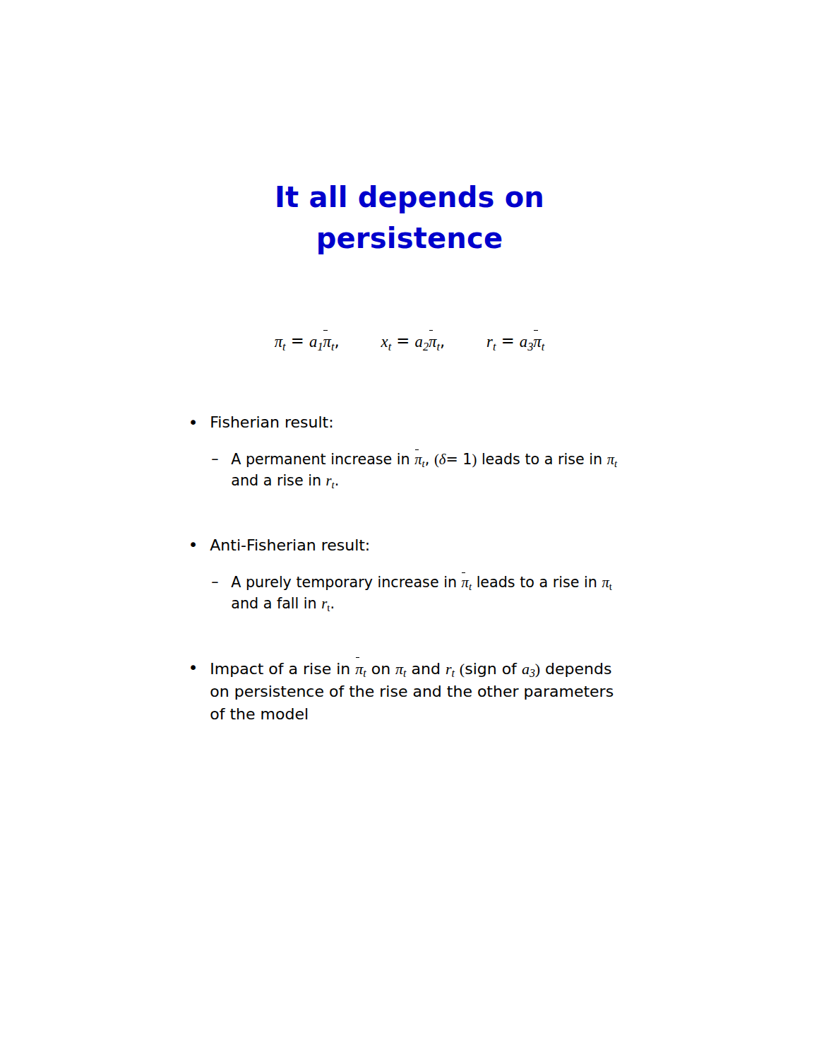It all depends on persistence
πt = a1 πt, xt = a2 πt, rt = a3 πt
Fisherian result:
A permanent increase in πt, (δ= 1) leads to a rise in πt and a rise in rt.
Anti-Fisherian result:
A purely temporary increase in πt leads to a rise in πt and a fall in rt.
Impact of a rise in πt on πt and rt (sign of a3) depends on persistence of the rise and the other parameters of the model